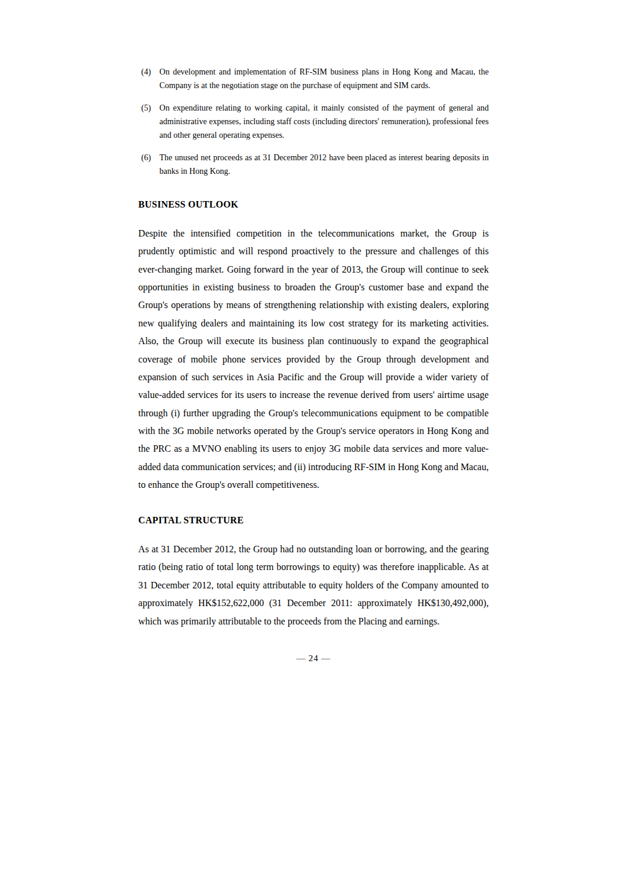(4)
On development and implementation of RF-SIM business plans in Hong Kong and Macau, the Company is at the negotiation stage on the purchase of equipment and SIM cards.
(5)
On expenditure relating to working capital, it mainly consisted of the payment of general and administrative expenses, including staff costs (including directors' remuneration), professional fees and other general operating expenses.
(6)
The unused net proceeds as at 31 December 2012 have been placed as interest bearing deposits in banks in Hong Kong.
BUSINESS OUTLOOK
Despite the intensified competition in the telecommunications market, the Group is prudently optimistic and will respond proactively to the pressure and challenges of this ever-changing market. Going forward in the year of 2013, the Group will continue to seek opportunities in existing business to broaden the Group's customer base and expand the Group's operations by means of strengthening relationship with existing dealers, exploring new qualifying dealers and maintaining its low cost strategy for its marketing activities. Also, the Group will execute its business plan continuously to expand the geographical coverage of mobile phone services provided by the Group through development and expansion of such services in Asia Pacific and the Group will provide a wider variety of value-added services for its users to increase the revenue derived from users' airtime usage through (i) further upgrading the Group's telecommunications equipment to be compatible with the 3G mobile networks operated by the Group's service operators in Hong Kong and the PRC as a MVNO enabling its users to enjoy 3G mobile data services and more value-added data communication services; and (ii) introducing RF-SIM in Hong Kong and Macau, to enhance the Group's overall competitiveness.
CAPITAL STRUCTURE
As at 31 December 2012, the Group had no outstanding loan or borrowing, and the gearing ratio (being ratio of total long term borrowings to equity) was therefore inapplicable. As at 31 December 2012, total equity attributable to equity holders of the Company amounted to approximately HK$152,622,000 (31 December 2011: approximately HK$130,492,000), which was primarily attributable to the proceeds from the Placing and earnings.
— 24 —